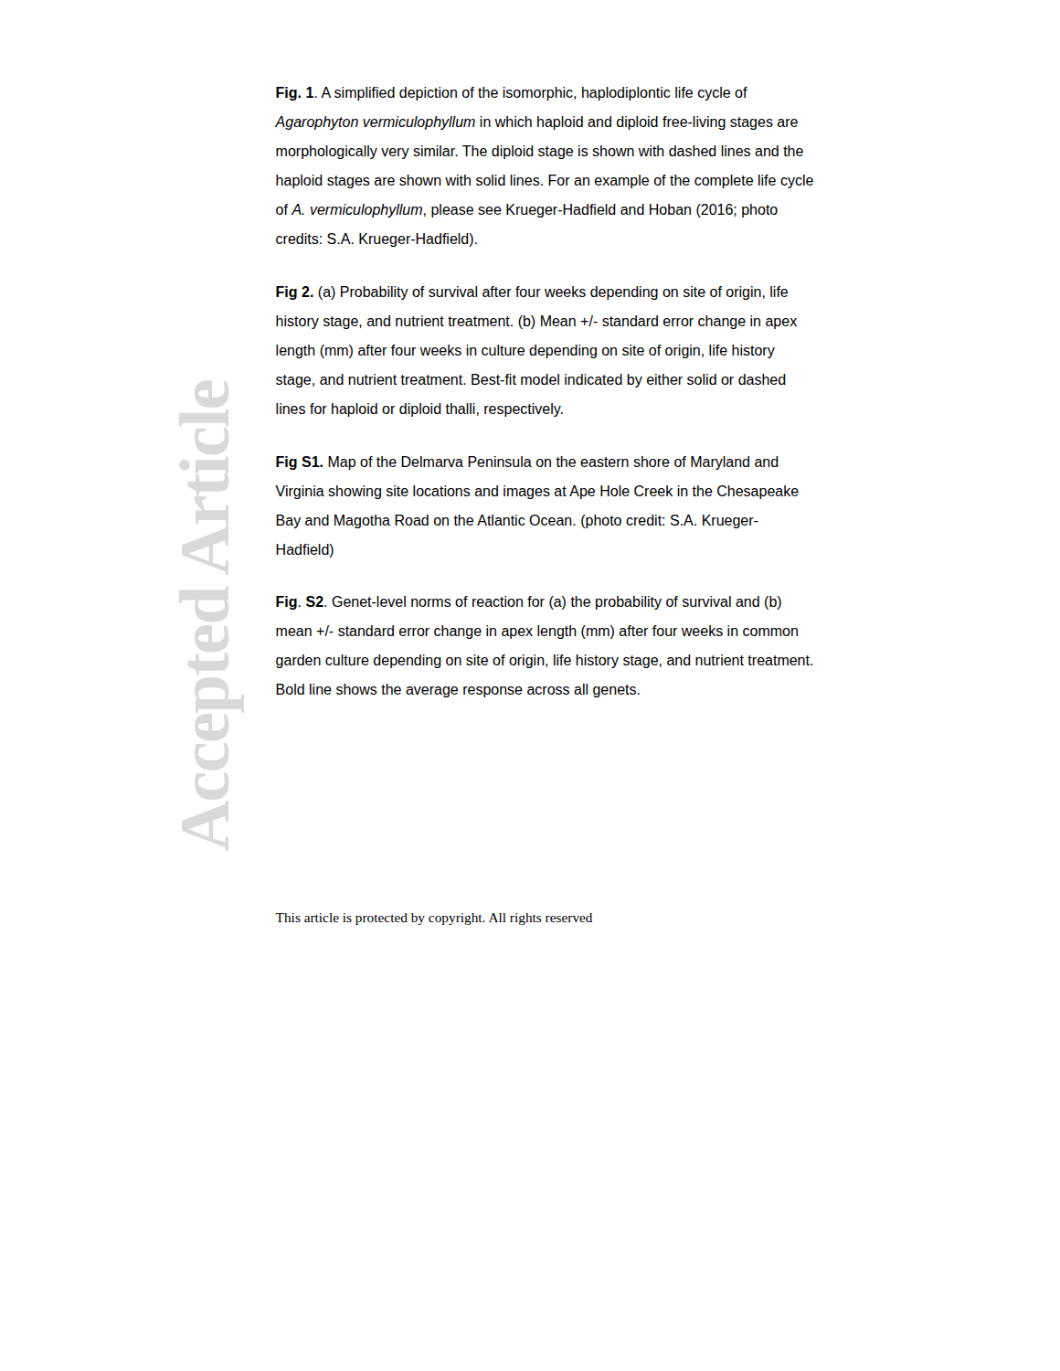Accepted Article
Fig. 1. A simplified depiction of the isomorphic, haplodiplontic life cycle of Agarophyton vermiculophyllum in which haploid and diploid free-living stages are morphologically very similar. The diploid stage is shown with dashed lines and the haploid stages are shown with solid lines. For an example of the complete life cycle of A. vermiculophyllum, please see Krueger-Hadfield and Hoban (2016; photo credits: S.A. Krueger-Hadfield).
Fig 2. (a) Probability of survival after four weeks depending on site of origin, life history stage, and nutrient treatment. (b) Mean +/- standard error change in apex length (mm) after four weeks in culture depending on site of origin, life history stage, and nutrient treatment. Best-fit model indicated by either solid or dashed lines for haploid or diploid thalli, respectively.
Fig S1. Map of the Delmarva Peninsula on the eastern shore of Maryland and Virginia showing site locations and images at Ape Hole Creek in the Chesapeake Bay and Magotha Road on the Atlantic Ocean. (photo credit: S.A. Krueger-Hadfield)
Fig. S2. Genet-level norms of reaction for (a) the probability of survival and (b) mean +/- standard error change in apex length (mm) after four weeks in common garden culture depending on site of origin, life history stage, and nutrient treatment. Bold line shows the average response across all genets.
This article is protected by copyright. All rights reserved